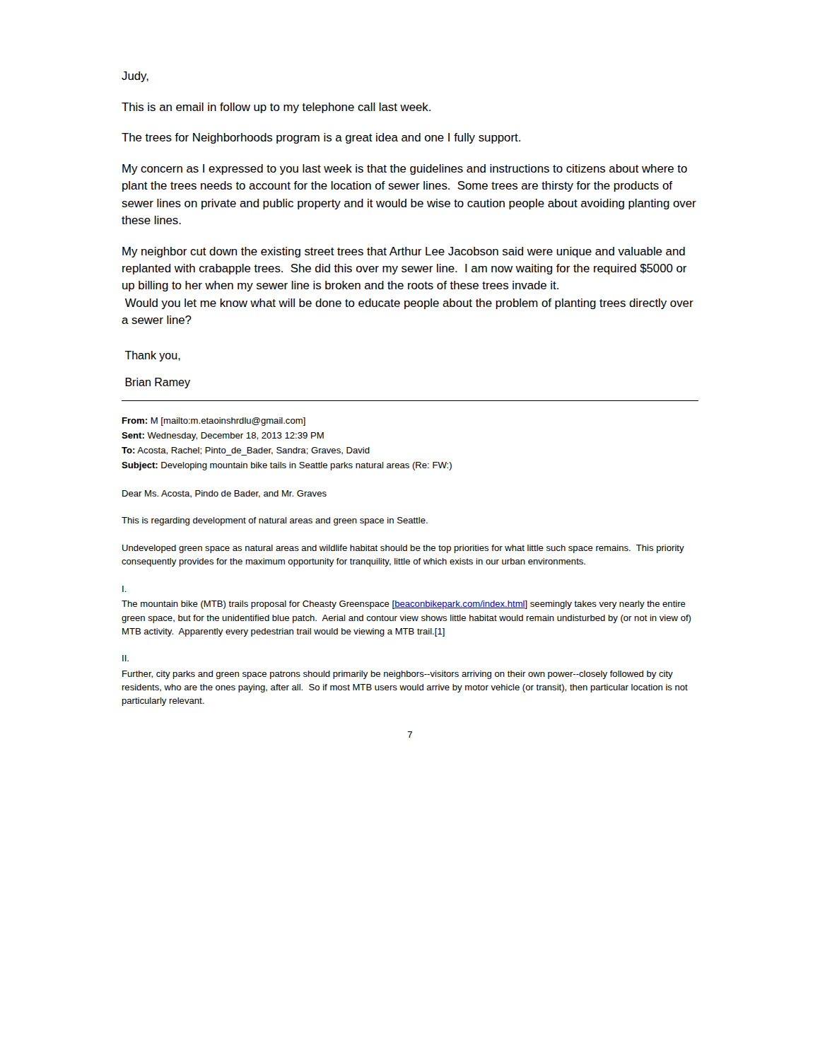Judy,
This is an email in follow up to my telephone call last week.
The trees for Neighborhoods program is a great idea and one I fully support.
My concern as I expressed to you last week is that the guidelines and instructions to citizens about where to plant the trees needs to account for the location of sewer lines. Some trees are thirsty for the products of sewer lines on private and public property and it would be wise to caution people about avoiding planting over these lines.
My neighbor cut down the existing street trees that Arthur Lee Jacobson said were unique and valuable and replanted with crabapple trees. She did this over my sewer line. I am now waiting for the required $5000 or up billing to her when my sewer line is broken and the roots of these trees invade it.
Would you let me know what will be done to educate people about the problem of planting trees directly over a sewer line?
Thank you,
Brian Ramey
From: M [mailto:m.etaoinshrdlu@gmail.com]
Sent: Wednesday, December 18, 2013 12:39 PM
To: Acosta, Rachel; Pinto_de_Bader, Sandra; Graves, David
Subject: Developing mountain bike tails in Seattle parks natural areas (Re: FW:)
Dear Ms. Acosta, Pindo de Bader, and Mr. Graves
This is regarding development of natural areas and green space in Seattle.
Undeveloped green space as natural areas and wildlife habitat should be the top priorities for what little such space remains. This priority consequently provides for the maximum opportunity for tranquility, little of which exists in our urban environments.
I.
The mountain bike (MTB) trails proposal for Cheasty Greenspace [beaconbikepark.com/index.html] seemingly takes very nearly the entire green space, but for the unidentified blue patch. Aerial and contour view shows little habitat would remain undisturbed by (or not in view of) MTB activity. Apparently every pedestrian trail would be viewing a MTB trail.[1]
II.
Further, city parks and green space patrons should primarily be neighbors--visitors arriving on their own power--closely followed by city residents, who are the ones paying, after all. So if most MTB users would arrive by motor vehicle (or transit), then particular location is not particularly relevant.
7